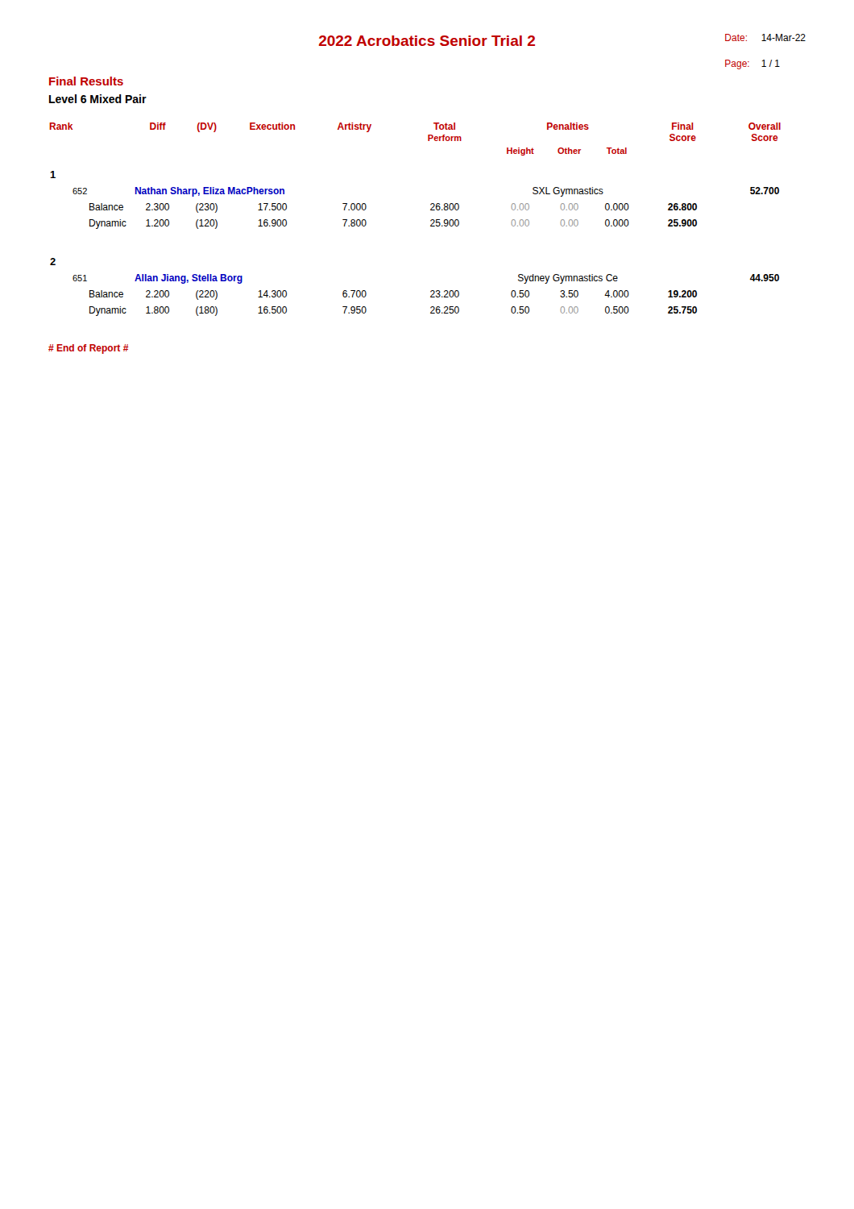2022 Acrobatics Senior Trial 2
Date: 14-Mar-22
Page: 1 / 1
Final Results
Level 6 Mixed Pair
| Rank | Diff | (DV) | Execution | Artistry | Total Perform | Penalties | Final Score | Overall Score |
| --- | --- | --- | --- | --- | --- | --- | --- | --- |
| | Height | Other | Total | |
| 1 | |
| 652 | Nathan Sharp, Eliza MacPherson | | SXL Gymnastics | | 52.700 |
| Balance | 2.300 | (230) | 17.500 | 7.000 | 26.800 | 0.00 | 0.00 | 0.000 | 26.800 | |
| Dynamic | 1.200 | (120) | 16.900 | 7.800 | 25.900 | 0.00 | 0.00 | 0.000 | 25.900 | |
| 2 | |
| 651 | Allan Jiang, Stella Borg | | Sydney Gymnastics Ce | | 44.950 |
| Balance | 2.200 | (220) | 14.300 | 6.700 | 23.200 | 0.50 | 3.50 | 4.000 | 19.200 | |
| Dynamic | 1.800 | (180) | 16.500 | 7.950 | 26.250 | 0.50 | 0.00 | 0.500 | 25.750 | |
# End of Report #